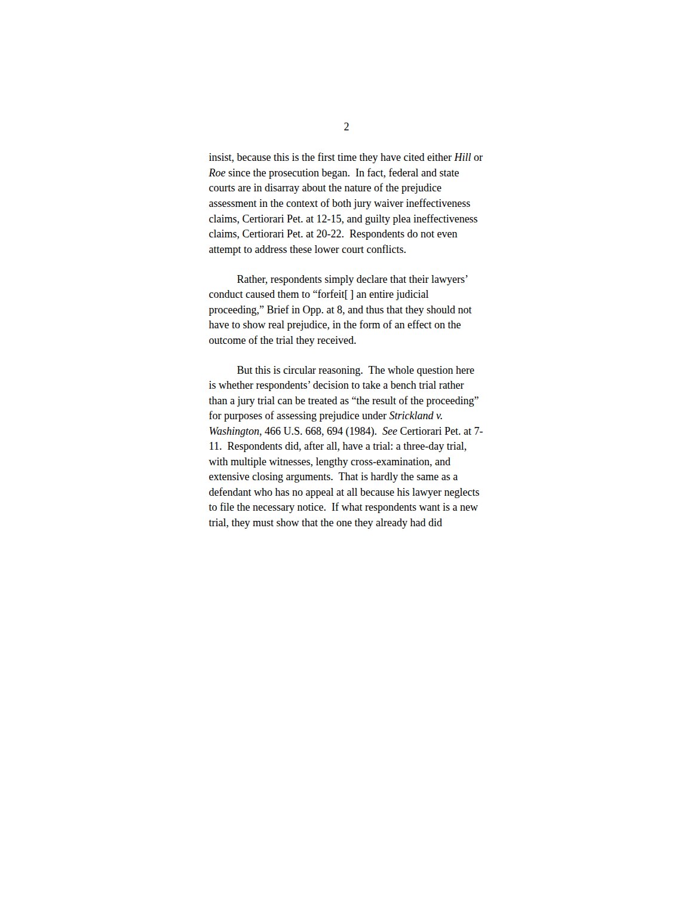2
insist, because this is the first time they have cited either Hill or Roe since the prosecution began. In fact, federal and state courts are in disarray about the nature of the prejudice assessment in the context of both jury waiver ineffectiveness claims, Certiorari Pet. at 12-15, and guilty plea ineffectiveness claims, Certiorari Pet. at 20-22. Respondents do not even attempt to address these lower court conflicts.
Rather, respondents simply declare that their lawyers’ conduct caused them to “forfeit[ ] an entire judicial proceeding,” Brief in Opp. at 8, and thus that they should not have to show real prejudice, in the form of an effect on the outcome of the trial they received.
But this is circular reasoning. The whole question here is whether respondents’ decision to take a bench trial rather than a jury trial can be treated as “the result of the proceeding” for purposes of assessing prejudice under Strickland v. Washington, 466 U.S. 668, 694 (1984). See Certiorari Pet. at 7-11. Respondents did, after all, have a trial: a three-day trial, with multiple witnesses, lengthy cross-examination, and extensive closing arguments. That is hardly the same as a defendant who has no appeal at all because his lawyer neglects to file the necessary notice. If what respondents want is a new trial, they must show that the one they already had did